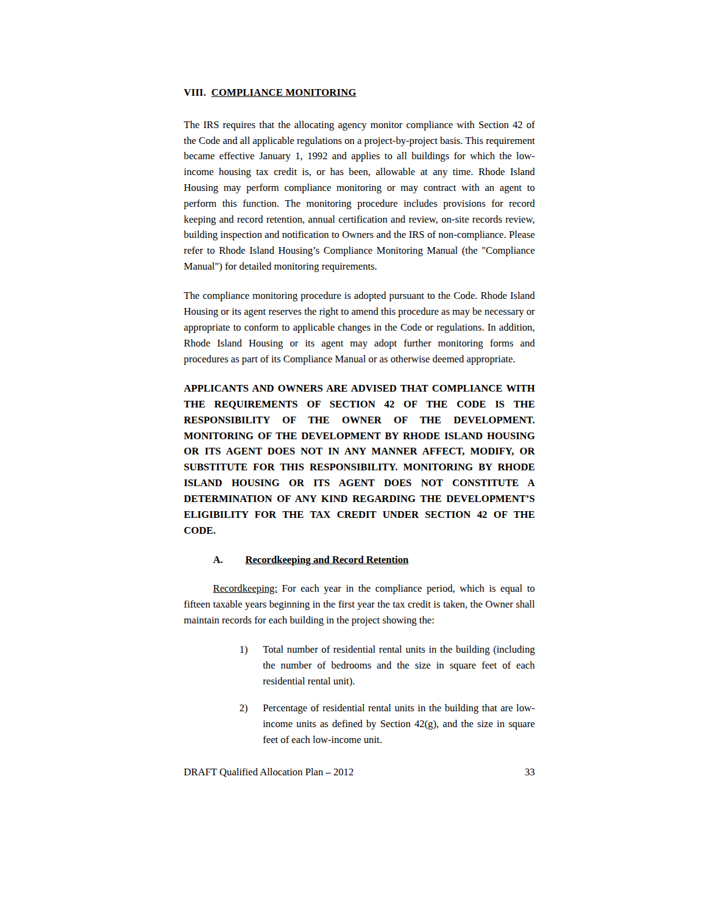VIII. COMPLIANCE MONITORING
The IRS requires that the allocating agency monitor compliance with Section 42 of the Code and all applicable regulations on a project-by-project basis. This requirement became effective January 1, 1992 and applies to all buildings for which the low-income housing tax credit is, or has been, allowable at any time. Rhode Island Housing may perform compliance monitoring or may contract with an agent to perform this function. The monitoring procedure includes provisions for record keeping and record retention, annual certification and review, on-site records review, building inspection and notification to Owners and the IRS of non-compliance. Please refer to Rhode Island Housing’s Compliance Monitoring Manual (the "Compliance Manual") for detailed monitoring requirements.
The compliance monitoring procedure is adopted pursuant to the Code. Rhode Island Housing or its agent reserves the right to amend this procedure as may be necessary or appropriate to conform to applicable changes in the Code or regulations. In addition, Rhode Island Housing or its agent may adopt further monitoring forms and procedures as part of its Compliance Manual or as otherwise deemed appropriate.
APPLICANTS AND OWNERS ARE ADVISED THAT COMPLIANCE WITH THE REQUIREMENTS OF SECTION 42 OF THE CODE IS THE RESPONSIBILITY OF THE OWNER OF THE DEVELOPMENT. MONITORING OF THE DEVELOPMENT BY RHODE ISLAND HOUSING OR ITS AGENT DOES NOT IN ANY MANNER AFFECT, MODIFY, OR SUBSTITUTE FOR THIS RESPONSIBILITY. MONITORING BY RHODE ISLAND HOUSING OR ITS AGENT DOES NOT CONSTITUTE A DETERMINATION OF ANY KIND REGARDING THE DEVELOPMENT’S ELIGIBILITY FOR THE TAX CREDIT UNDER SECTION 42 OF THE CODE.
A. Recordkeeping and Record Retention
Recordkeeping: For each year in the compliance period, which is equal to fifteen taxable years beginning in the first year the tax credit is taken, the Owner shall maintain records for each building in the project showing the:
1) Total number of residential rental units in the building (including the number of bedrooms and the size in square feet of each residential rental unit).
2) Percentage of residential rental units in the building that are low-income units as defined by Section 42(g), and the size in square feet of each low-income unit.
DRAFT Qualified Allocation Plan – 2012 33